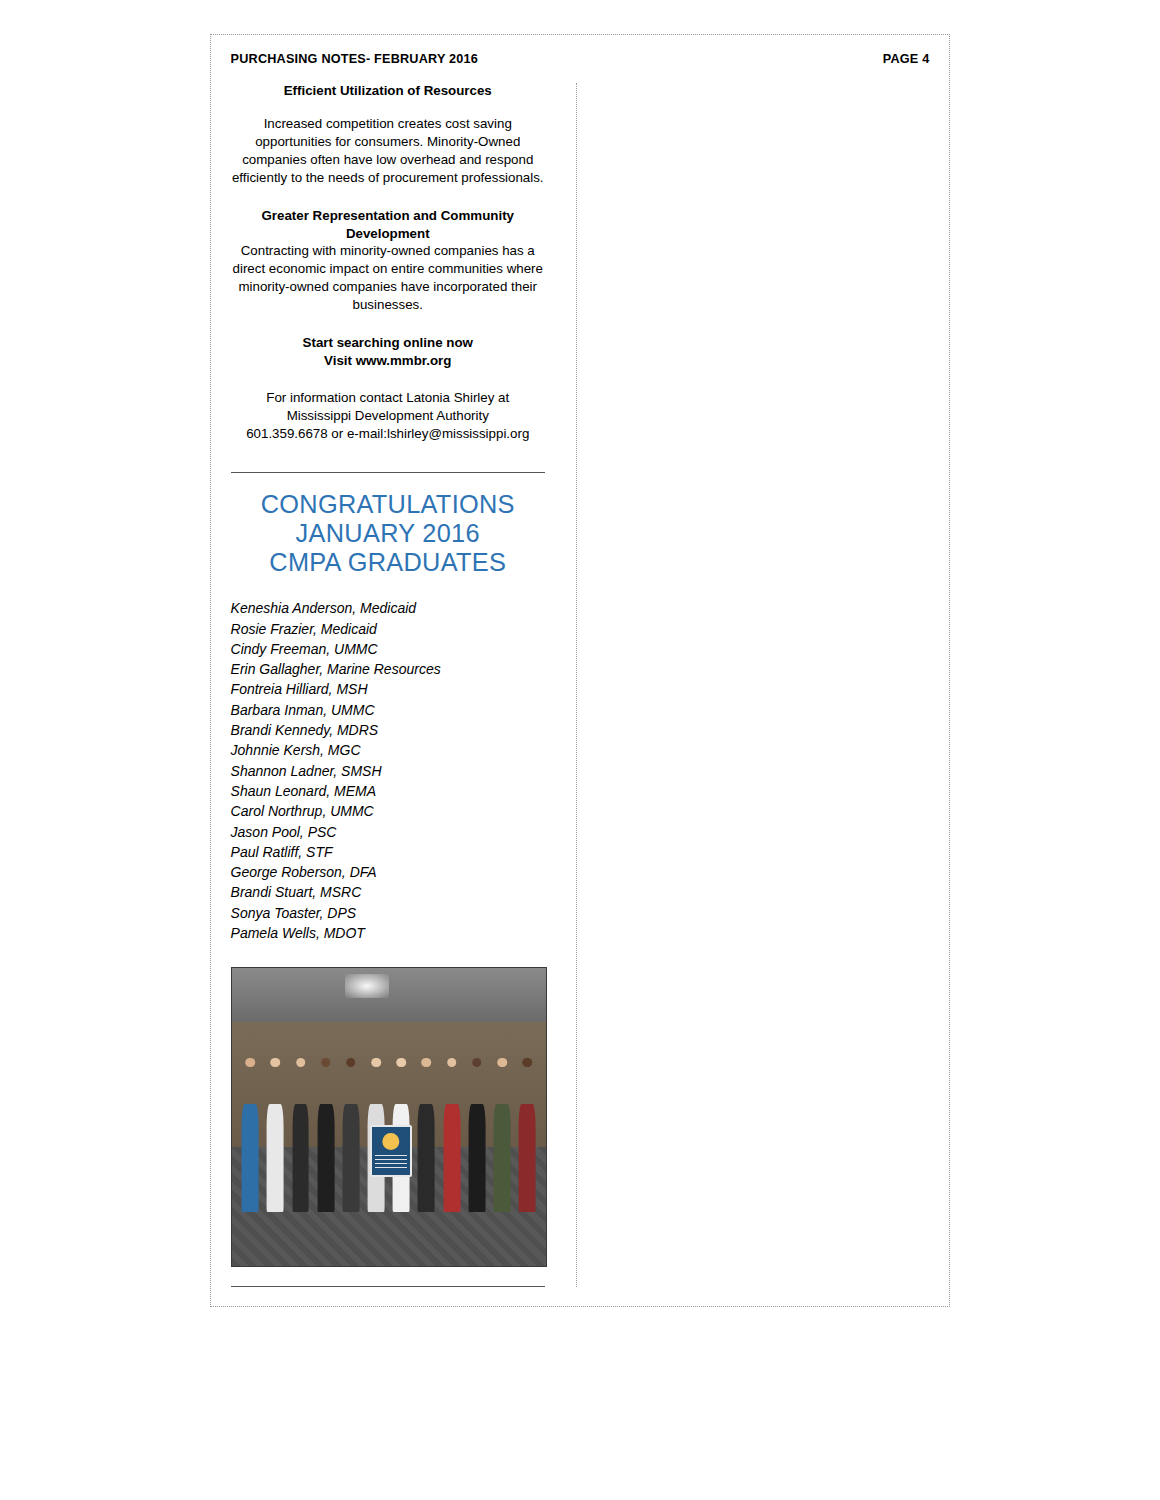PURCHASING NOTES- FEBRUARY 2016
PAGE 4
Efficient Utilization of Resources
Increased competition creates cost saving opportunities for consumers. Minority-Owned companies often have low overhead and respond efficiently to the needs of procurement professionals.
Greater Representation and Community Development
Contracting with minority-owned companies has a direct economic impact on entire communities where minority-owned companies have incorporated their businesses.
Start searching online now
Visit www.mmbr.org
For information contact Latonia Shirley at
Mississippi Development Authority
601.359.6678 or e-mail:lshirley@mississippi.org
CONGRATULATIONS JANUARY 2016
CMPA GRADUATES
Keneshia Anderson, Medicaid
Rosie Frazier, Medicaid
Cindy Freeman, UMMC
Erin Gallagher, Marine Resources
Fontreia Hilliard, MSH
Barbara Inman, UMMC
Brandi Kennedy, MDRS
Johnnie Kersh, MGC
Shannon Ladner, SMSH
Shaun Leonard, MEMA
Carol Northrup, UMMC
Jason Pool, PSC
Paul Ratliff, STF
George Roberson, DFA
Brandi Stuart, MSRC
Sonya Toaster, DPS
Pamela Wells, MDOT